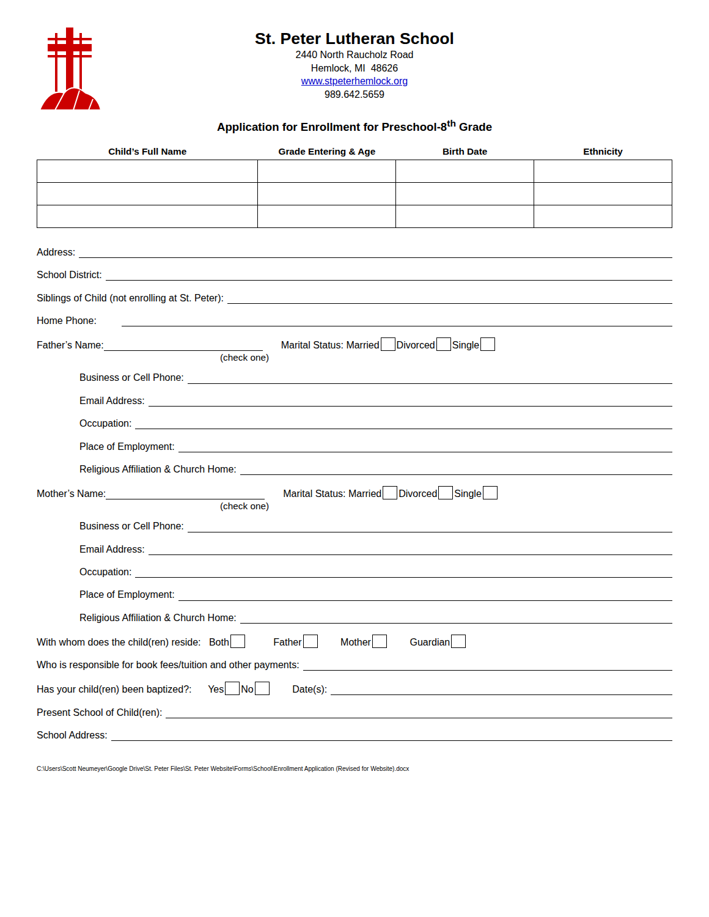St. Peter Lutheran School
2440 North Raucholz Road
Hemlock, MI 48626
www.stpeterhemlock.org
989.642.5659
Application for Enrollment for Preschool-8th Grade
| Child’s Full Name | Grade Entering & Age | Birth Date | Ethnicity |
| --- | --- | --- | --- |
Address:
School District:
Siblings of Child (not enrolling at St. Peter):
Home Phone:
Father’s Name: Marital Status: Married Divorced Single
(check one)
Business or Cell Phone:
Email Address:
Occupation:
Place of Employment:
Religious Affiliation & Church Home:
Mother’s Name: Marital Status: Married Divorced Single
(check one)
Business or Cell Phone:
Email Address:
Occupation:
Place of Employment:
Religious Affiliation & Church Home:
With whom does the child(ren) reside: Both Father Mother Guardian
Who is responsible for book fees/tuition and other payments:
Has your child(ren) been baptized?: Yes No Date(s):
Present School of Child(ren):
School Address:
C:\Users\Scott Neumeyer\Google Drive\St. Peter Files\St. Peter Website\Forms\School\Enrollment Application (Revised for Website).docx